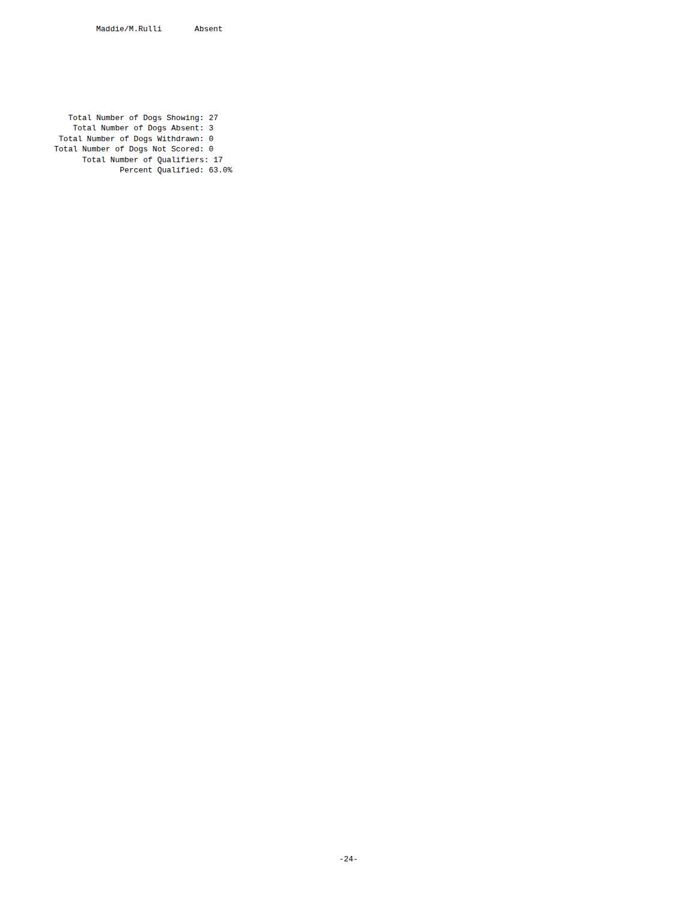Maddie/M.Rulli Absent
Total Number of Dogs Showing: 27 Total Number of Dogs Absent: 3 Total Number of Dogs Withdrawn: 0 Total Number of Dogs Not Scored: 0 Total Number of Qualifiers: 17 Percent Qualified: 63.0%
-24-